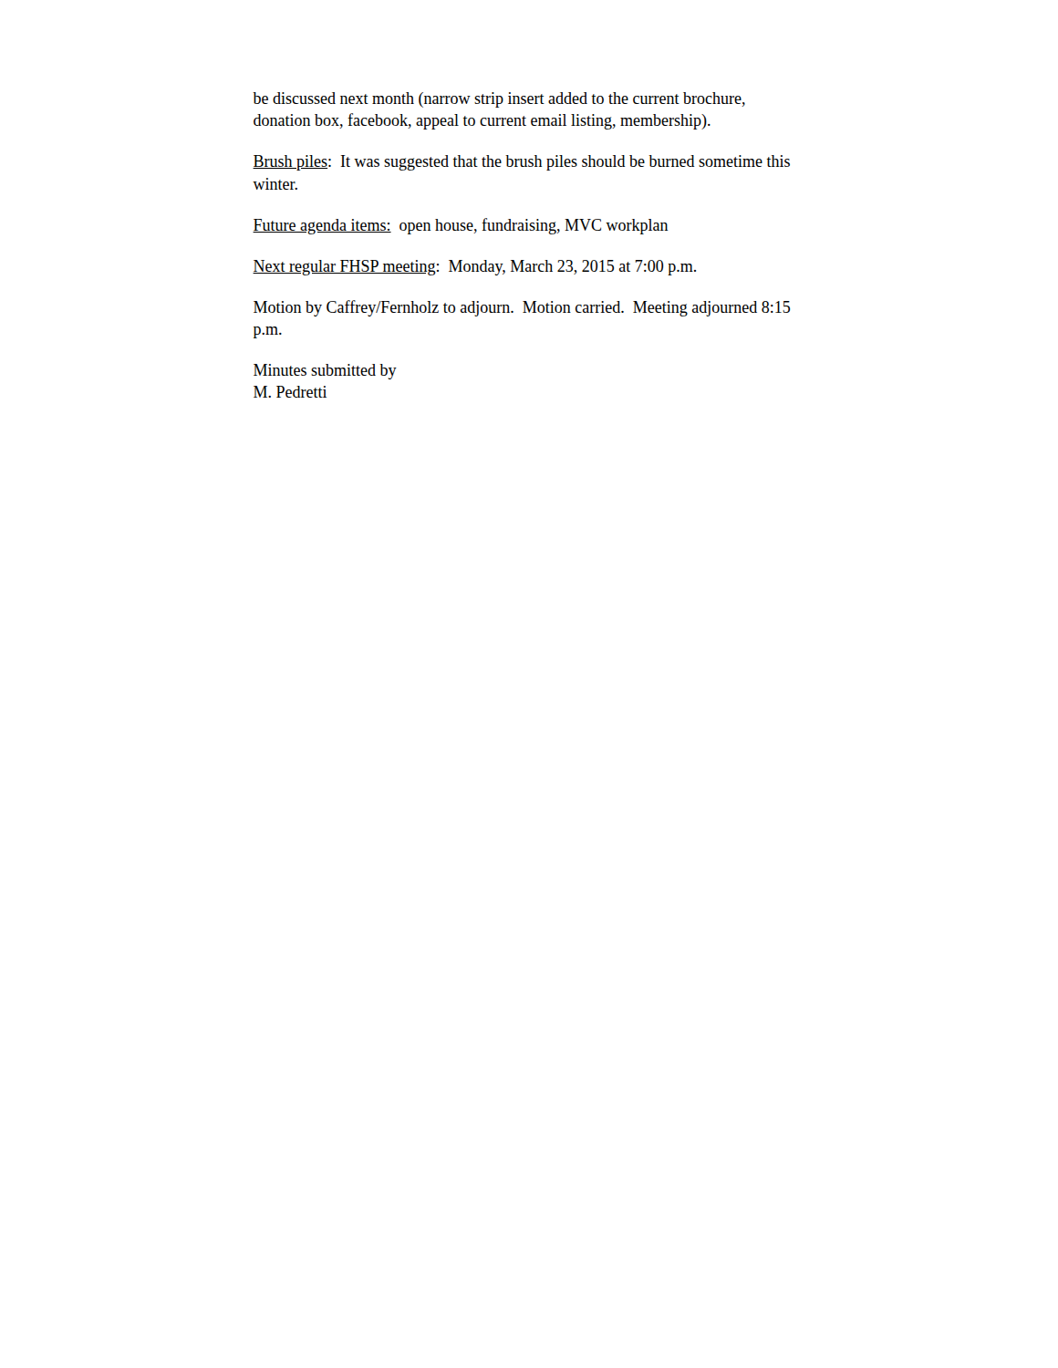be discussed next month (narrow strip insert added to the current brochure, donation box, facebook, appeal to current email listing, membership).
Brush piles: It was suggested that the brush piles should be burned sometime this winter.
Future agenda items: open house, fundraising, MVC workplan
Next regular FHSP meeting: Monday, March 23, 2015 at 7:00 p.m.
Motion by Caffrey/Fernholz to adjourn. Motion carried. Meeting adjourned 8:15 p.m.
Minutes submitted by M. Pedretti